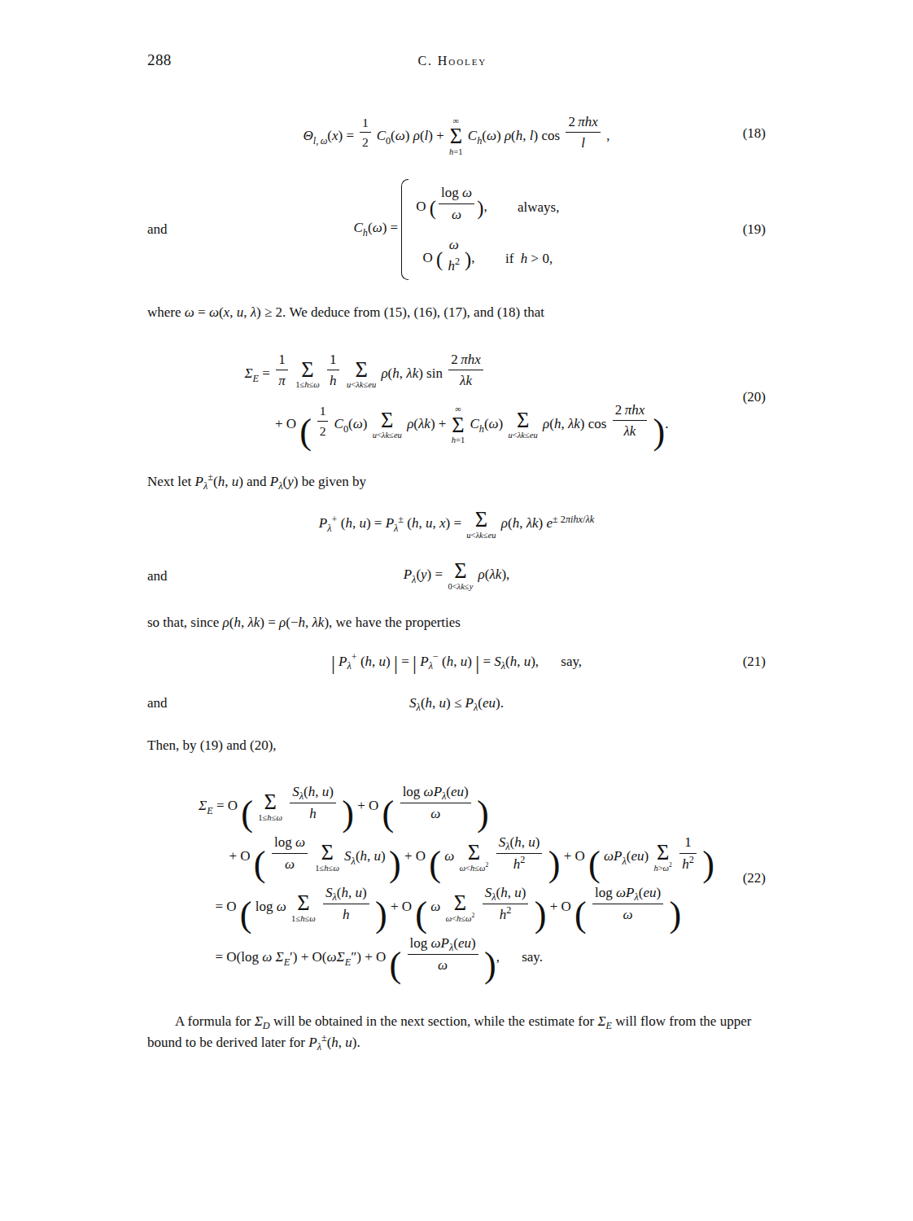288
C. Hooley
Θl, ω(x) = 12 C0(ω) ρ(l) + ∞Σh=1 Ch(ω) ρ(h, l) cos 2 πhx l , (18)
and
Ch(ω) = O (log ω ω),always, O (ωh2),if h > 0,
(19)
where ω = ω(x, u, λ) ≥ 2. We deduce from (15), (16), (17), and (18) that
ΣE = 1 π Σ 1≤h≤ω 1 h Σu<λk≤eu ρ(h, λk) sin 2 πhx λk + O ( 12 C0(ω) Σu<λk≤eu ρ(λk) + ∞Σh=1 Ch(ω) Σu<λk≤eu ρ(h, λk) cos 2 πhx λk ). (20)
Next let Pλ±(h, u) and Pλ(y) be given by
Pλ+ (h, u) = Pλ± (h, u, x) = Σu<λk≤eu ρ(h, λk) e± 2πihx/λk
and
Pλ(y) = Σ 0<λk≤y ρ(λk),
so that, since ρ(h, λk) = ρ(−h, λk), we have the properties
| Pλ+ (h, u) | = | Pλ− (h, u) | = Sλ(h, u), say, (21)
and
Sλ(h, u) ≤ Pλ(eu).
Then, by (19) and (20),
ΣE = O ( Σ 1≤h≤ω Sλ(h, u) h ) + O ( log ωPλ(eu) ω ) + O ( log ω ω Σ 1≤h≤ω Sλ(h, u) ) + O ( ω Σω<h≤ω2 Sλ(h, u) h2 ) + O ( ωPλ(eu) Σh>ω2 1 h2 ) = O ( log ω Σ 1≤h≤ω Sλ(h, u) h ) + O ( ω Σω<h≤ω2 Sλ(h, u) h2 ) + O ( log ωPλ(eu) ω ) = O(log ω ΣE′) + O(ωΣE″) + O ( log ωPλ(eu) ω ), say. (22)
A formula for ΣD will be obtained in the next section, while the estimate for ΣE will flow from the upper bound to be derived later for Pλ±(h, u).